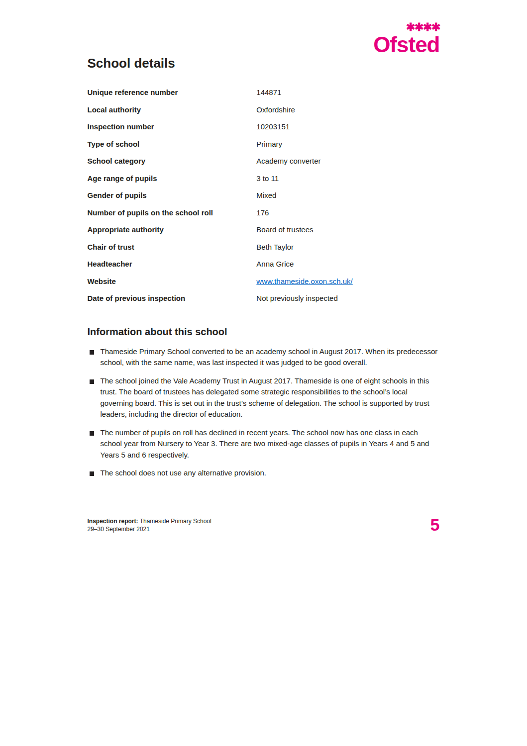✱✱✱✱
Ofsted
School details
| Unique reference number | 144871 |
| Local authority | Oxfordshire |
| Inspection number | 10203151 |
| Type of school | Primary |
| School category | Academy converter |
| Age range of pupils | 3 to 11 |
| Gender of pupils | Mixed |
| Number of pupils on the school roll | 176 |
| Appropriate authority | Board of trustees |
| Chair of trust | Beth Taylor |
| Headteacher | Anna Grice |
| Website | www.thameside.oxon.sch.uk/ |
| Date of previous inspection | Not previously inspected |
Information about this school
Thameside Primary School converted to be an academy school in August 2017. When its predecessor school, with the same name, was last inspected it was judged to be good overall.
The school joined the Vale Academy Trust in August 2017. Thameside is one of eight schools in this trust. The board of trustees has delegated some strategic responsibilities to the school’s local governing board. This is set out in the trust’s scheme of delegation. The school is supported by trust leaders, including the director of education.
The number of pupils on roll has declined in recent years. The school now has one class in each school year from Nursery to Year 3. There are two mixed-age classes of pupils in Years 4 and 5 and Years 5 and 6 respectively.
The school does not use any alternative provision.
Inspection report: Thameside Primary School
29–30 September 2021
5